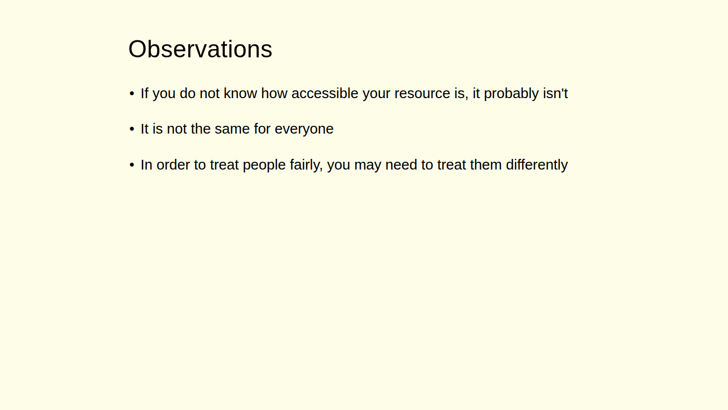Observations
If you do not know how accessible your resource is, it probably isn't
It is not the same for everyone
In order to treat people fairly, you may need to treat them differently